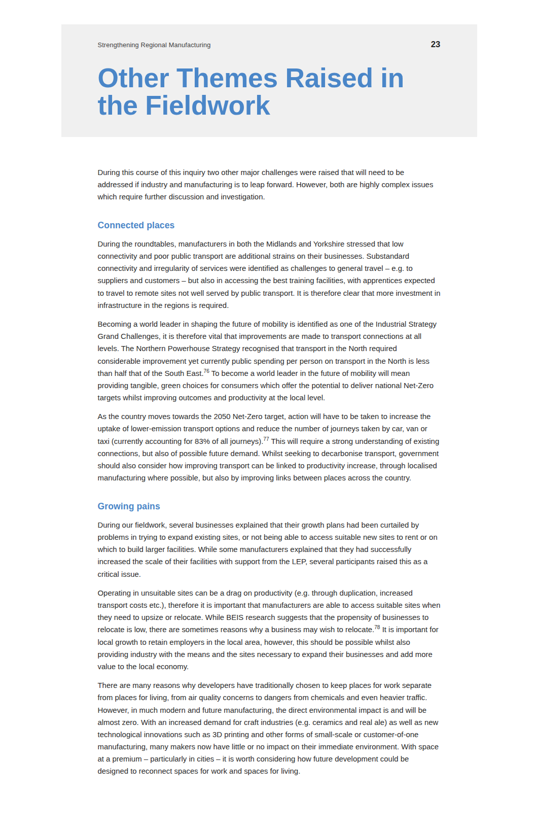Strengthening Regional Manufacturing 23
Other Themes Raised in the Fieldwork
During this course of this inquiry two other major challenges were raised that will need to be addressed if industry and manufacturing is to leap forward. However, both are highly complex issues which require further discussion and investigation.
Connected places
During the roundtables, manufacturers in both the Midlands and Yorkshire stressed that low connectivity and poor public transport are additional strains on their businesses. Substandard connectivity and irregularity of services were identified as challenges to general travel – e.g. to suppliers and customers – but also in accessing the best training facilities, with apprentices expected to travel to remote sites not well served by public transport. It is therefore clear that more investment in infrastructure in the regions is required.
Becoming a world leader in shaping the future of mobility is identified as one of the Industrial Strategy Grand Challenges, it is therefore vital that improvements are made to transport connections at all levels. The Northern Powerhouse Strategy recognised that transport in the North required considerable improvement yet currently public spending per person on transport in the North is less than half that of the South East.76 To become a world leader in the future of mobility will mean providing tangible, green choices for consumers which offer the potential to deliver national Net-Zero targets whilst improving outcomes and productivity at the local level.
As the country moves towards the 2050 Net-Zero target, action will have to be taken to increase the uptake of lower-emission transport options and reduce the number of journeys taken by car, van or taxi (currently accounting for 83% of all journeys).77 This will require a strong understanding of existing connections, but also of possible future demand. Whilst seeking to decarbonise transport, government should also consider how improving transport can be linked to productivity increase, through localised manufacturing where possible, but also by improving links between places across the country.
Growing pains
During our fieldwork, several businesses explained that their growth plans had been curtailed by problems in trying to expand existing sites, or not being able to access suitable new sites to rent or on which to build larger facilities. While some manufacturers explained that they had successfully increased the scale of their facilities with support from the LEP, several participants raised this as a critical issue.
Operating in unsuitable sites can be a drag on productivity (e.g. through duplication, increased transport costs etc.), therefore it is important that manufacturers are able to access suitable sites when they need to upsize or relocate. While BEIS research suggests that the propensity of businesses to relocate is low, there are sometimes reasons why a business may wish to relocate.78 It is important for local growth to retain employers in the local area, however, this should be possible whilst also providing industry with the means and the sites necessary to expand their businesses and add more value to the local economy.
There are many reasons why developers have traditionally chosen to keep places for work separate from places for living, from air quality concerns to dangers from chemicals and even heavier traffic. However, in much modern and future manufacturing, the direct environmental impact is and will be almost zero. With an increased demand for craft industries (e.g. ceramics and real ale) as well as new technological innovations such as 3D printing and other forms of small-scale or customer-of-one manufacturing, many makers now have little or no impact on their immediate environment. With space at a premium – particularly in cities – it is worth considering how future development could be designed to reconnect spaces for work and spaces for living.